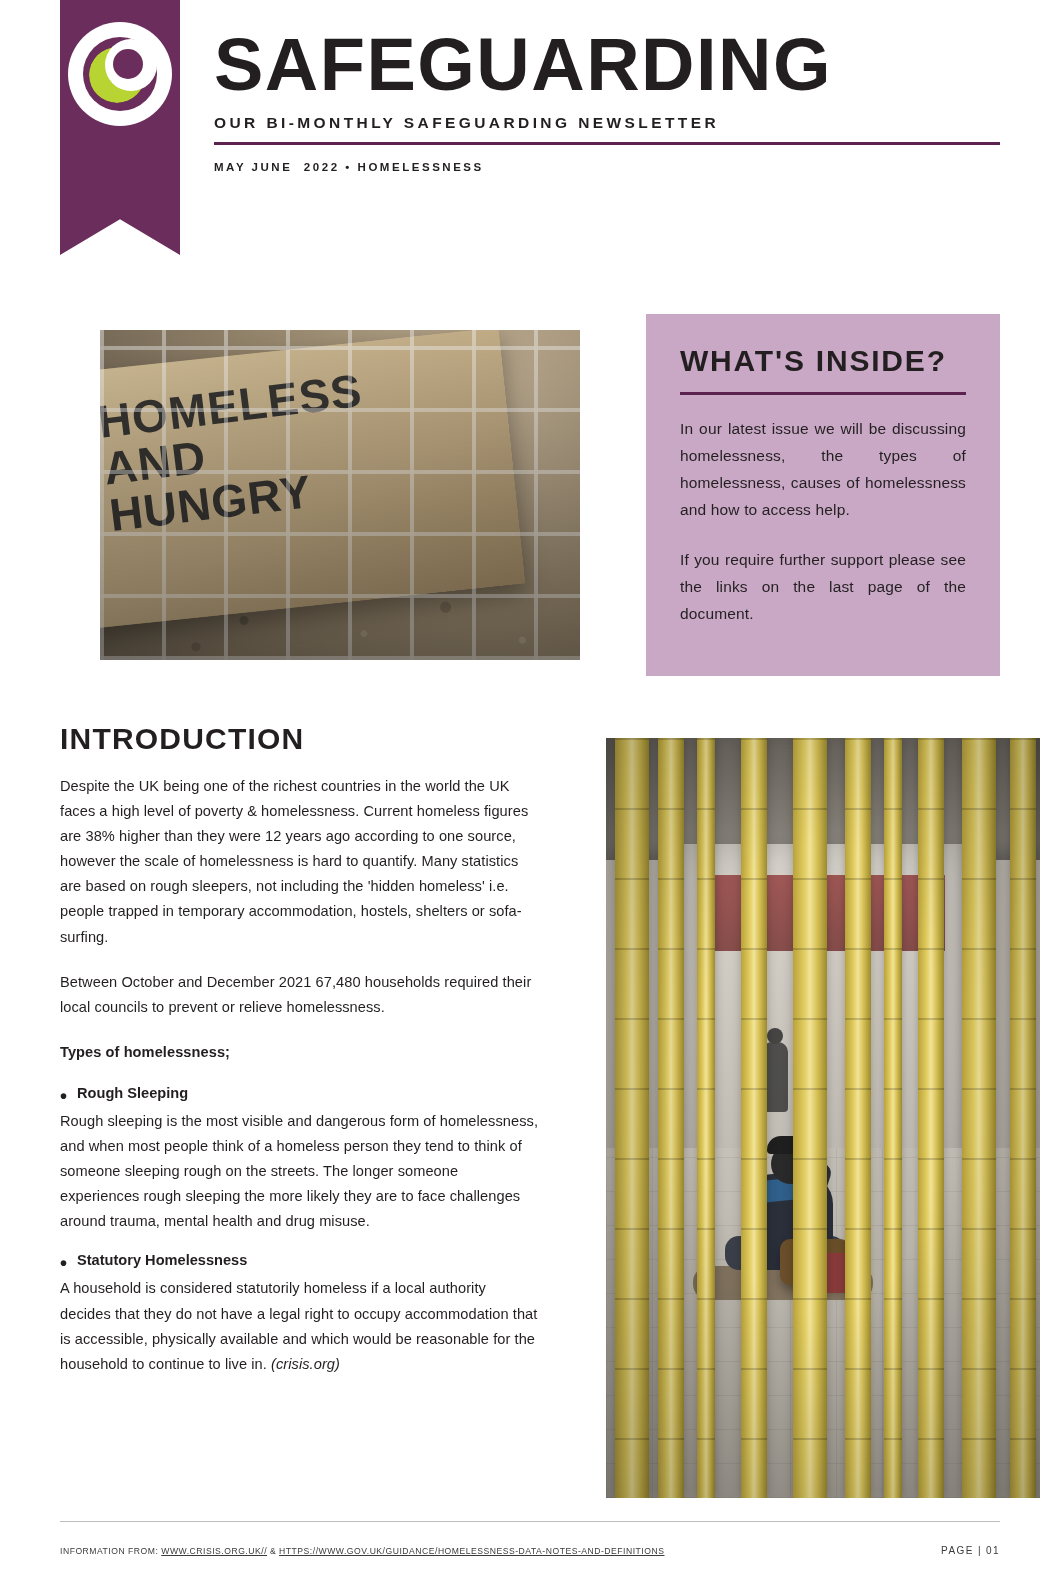Safeguarding
Our Bi-Monthly Safeguarding Newsletter
May June 2022 • Homelessness
Homeless
and
Hungry
What's Inside?
In our latest issue we will be discussing homelessness, the types of homelessness, causes of homelessness and how to access help.
If you require further support please see the links on the last page of the document.
Introduction
Despite the UK being one of the richest countries in the world the UK faces a high level of poverty & homelessness. Current homeless figures are 38% higher than they were 12 years ago according to one source, however the scale of homelessness is hard to quantify. Many statistics are based on rough sleepers, not including the 'hidden homeless' i.e. people trapped in temporary accommodation, hostels, shelters or sofa-surfing.
Between October and December 2021 67,480 households required their local councils to prevent or relieve homelessness.
Types of homelessness;
Rough Sleeping
Rough sleeping is the most visible and dangerous form of homelessness, and when most people think of a homeless person they tend to think of someone sleeping rough on the streets. The longer someone experiences rough sleeping the more likely they are to face challenges around trauma, mental health and drug misuse.
Statutory Homelessness
A household is considered statutorily homeless if a local authority decides that they do not have a legal right to occupy accommodation that is accessible, physically available and which would be reasonable for the household to continue to live in. (crisis.org)
Information from: www.crisis.org.uk// & https://www.gov.uk/guidance/homelessness-data-notes-and-definitions
Page | 01